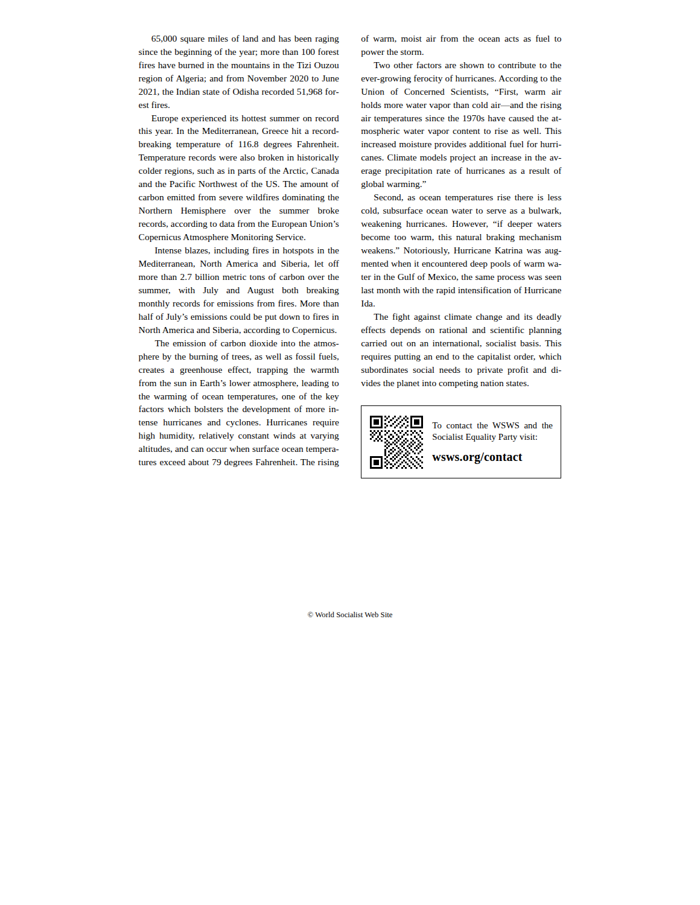65,000 square miles of land and has been raging since the beginning of the year; more than 100 forest fires have burned in the mountains in the Tizi Ouzou region of Algeria; and from November 2020 to June 2021, the Indian state of Odisha recorded 51,968 forest fires.
Europe experienced its hottest summer on record this year. In the Mediterranean, Greece hit a record-breaking temperature of 116.8 degrees Fahrenheit. Temperature records were also broken in historically colder regions, such as in parts of the Arctic, Canada and the Pacific Northwest of the US. The amount of carbon emitted from severe wildfires dominating the Northern Hemisphere over the summer broke records, according to data from the European Union’s Copernicus Atmosphere Monitoring Service.
Intense blazes, including fires in hotspots in the Mediterranean, North America and Siberia, let off more than 2.7 billion metric tons of carbon over the summer, with July and August both breaking monthly records for emissions from fires. More than half of July’s emissions could be put down to fires in North America and Siberia, according to Copernicus.
The emission of carbon dioxide into the atmosphere by the burning of trees, as well as fossil fuels, creates a greenhouse effect, trapping the warmth from the sun in Earth’s lower atmosphere, leading to the warming of ocean temperatures, one of the key factors which bolsters the development of more intense hurricanes and cyclones. Hurricanes require high humidity, relatively constant winds at varying altitudes, and can occur when surface ocean temperatures exceed about 79 degrees Fahrenheit. The rising of warm, moist air from the ocean acts as fuel to power the storm.
Two other factors are shown to contribute to the ever-growing ferocity of hurricanes. According to the Union of Concerned Scientists, “First, warm air holds more water vapor than cold air—and the rising air temperatures since the 1970s have caused the atmospheric water vapor content to rise as well. This increased moisture provides additional fuel for hurricanes. Climate models project an increase in the average precipitation rate of hurricanes as a result of global warming.”
Second, as ocean temperatures rise there is less cold, subsurface ocean water to serve as a bulwark, weakening hurricanes. However, “if deeper waters become too warm, this natural braking mechanism weakens.” Notoriously, Hurricane Katrina was augmented when it encountered deep pools of warm water in the Gulf of Mexico, the same process was seen last month with the rapid intensification of Hurricane Ida.
The fight against climate change and its deadly effects depends on rational and scientific planning carried out on an international, socialist basis. This requires putting an end to the capitalist order, which subordinates social needs to private profit and divides the planet into competing nation states.
To contact the WSWS and the Socialist Equality Party visit:
wsws.org/contact
© World Socialist Web Site